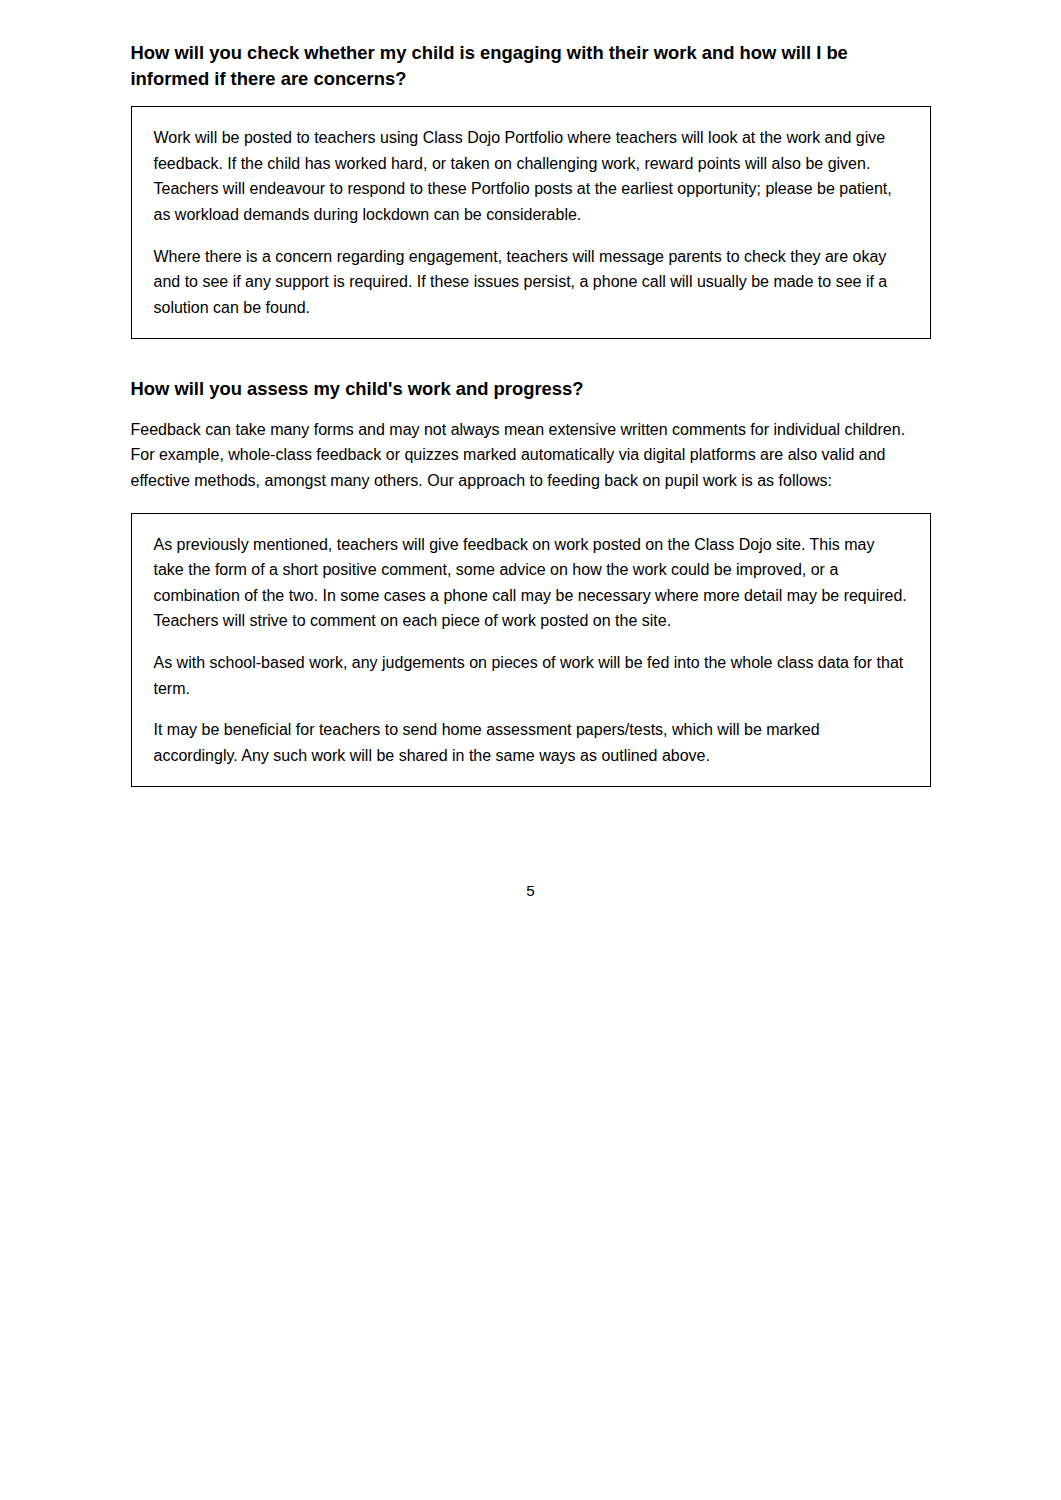How will you check whether my child is engaging with their work and how will I be informed if there are concerns?
Work will be posted to teachers using Class Dojo Portfolio where teachers will look at the work and give feedback. If the child has worked hard, or taken on challenging work, reward points will also be given. Teachers will endeavour to respond to these Portfolio posts at the earliest opportunity; please be patient, as workload demands during lockdown can be considerable.
Where there is a concern regarding engagement, teachers will message parents to check they are okay and to see if any support is required. If these issues persist, a phone call will usually be made to see if a solution can be found.
How will you assess my child's work and progress?
Feedback can take many forms and may not always mean extensive written comments for individual children. For example, whole-class feedback or quizzes marked automatically via digital platforms are also valid and effective methods, amongst many others. Our approach to feeding back on pupil work is as follows:
As previously mentioned, teachers will give feedback on work posted on the Class Dojo site. This may take the form of a short positive comment, some advice on how the work could be improved, or a combination of the two. In some cases a phone call may be necessary where more detail may be required. Teachers will strive to comment on each piece of work posted on the site.
As with school-based work, any judgements on pieces of work will be fed into the whole class data for that term.
It may be beneficial for teachers to send home assessment papers/tests, which will be marked accordingly. Any such work will be shared in the same ways as outlined above.
5